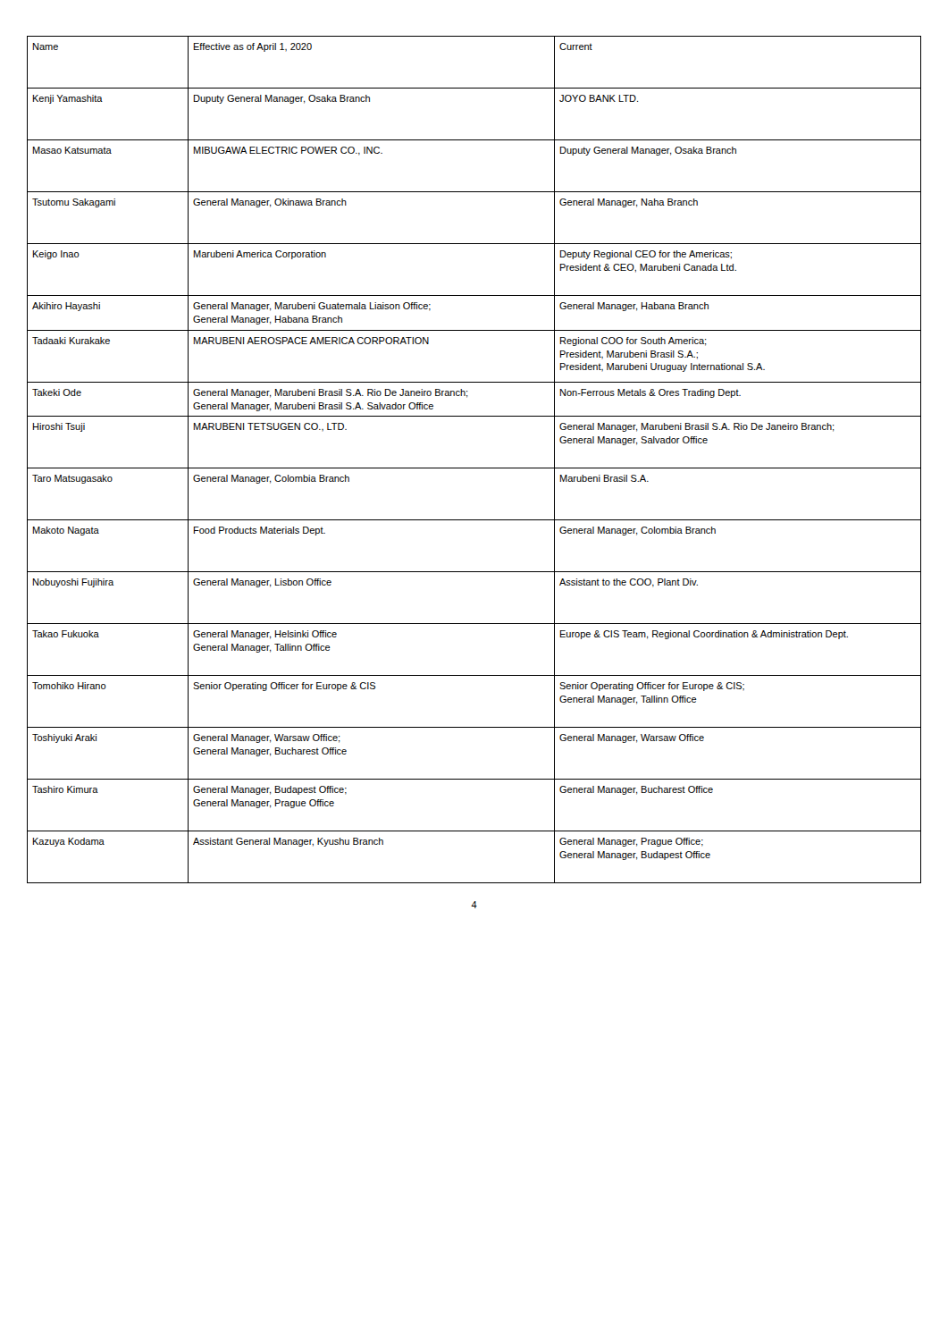| Name | Effective as of April 1, 2020 | Current |
| Kenji Yamashita | Duputy General Manager, Osaka Branch | JOYO BANK LTD. |
| Masao Katsumata | MIBUGAWA ELECTRIC POWER CO., INC. | Duputy General Manager, Osaka Branch |
| Tsutomu Sakagami | General Manager, Okinawa Branch | General Manager, Naha Branch |
| Keigo Inao | Marubeni America Corporation | Deputy Regional CEO for the Americas; President & CEO, Marubeni Canada Ltd. |
| Akihiro Hayashi | General Manager, Marubeni Guatemala Liaison Office; General Manager, Habana Branch | General Manager, Habana Branch |
| Tadaaki Kurakake | MARUBENI AEROSPACE AMERICA CORPORATION | Regional COO for South America; President, Marubeni Brasil S.A.; President, Marubeni Uruguay International S.A. |
| Takeki Ode | General Manager, Marubeni Brasil S.A. Rio De Janeiro Branch; General Manager, Marubeni Brasil S.A. Salvador Office | Non-Ferrous Metals & Ores Trading Dept. |
| Hiroshi Tsuji | MARUBENI TETSUGEN CO., LTD. | General Manager, Marubeni Brasil S.A. Rio De Janeiro Branch; General Manager, Salvador Office |
| Taro Matsugasako | General Manager, Colombia Branch | Marubeni Brasil S.A. |
| Makoto Nagata | Food Products Materials Dept. | General Manager, Colombia Branch |
| Nobuyoshi Fujihira | General Manager, Lisbon Office | Assistant to the COO, Plant Div. |
| Takao Fukuoka | General Manager, Helsinki Office General Manager, Tallinn Office | Europe & CIS Team, Regional Coordination & Administration Dept. |
| Tomohiko Hirano | Senior Operating Officer for Europe & CIS | Senior Operating Officer for Europe & CIS; General Manager, Tallinn Office |
| Toshiyuki Araki | General Manager, Warsaw Office; General Manager, Bucharest Office | General Manager, Warsaw Office |
| Tashiro Kimura | General Manager, Budapest Office; General Manager, Prague Office | General Manager, Bucharest Office |
| Kazuya Kodama | Assistant General Manager, Kyushu Branch | General Manager, Prague Office; General Manager, Budapest Office |
4